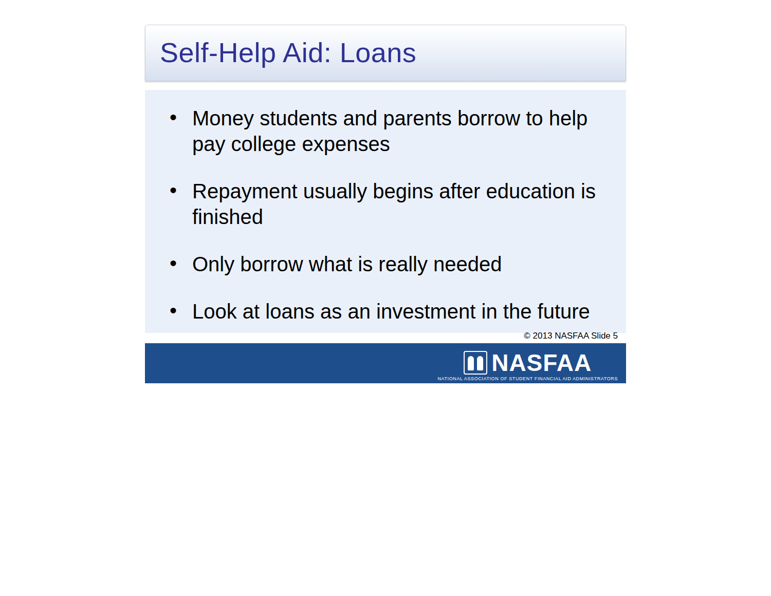Self-Help Aid: Loans
Money students and parents borrow to help pay college expenses
Repayment usually begins after education is finished
Only borrow what is really needed
Look at loans as an investment in the future
© 2013 NASFAA Slide 5
NASFAA
NATIONAL ASSOCIATION OF STUDENT FINANCIAL AID ADMINISTRATORS